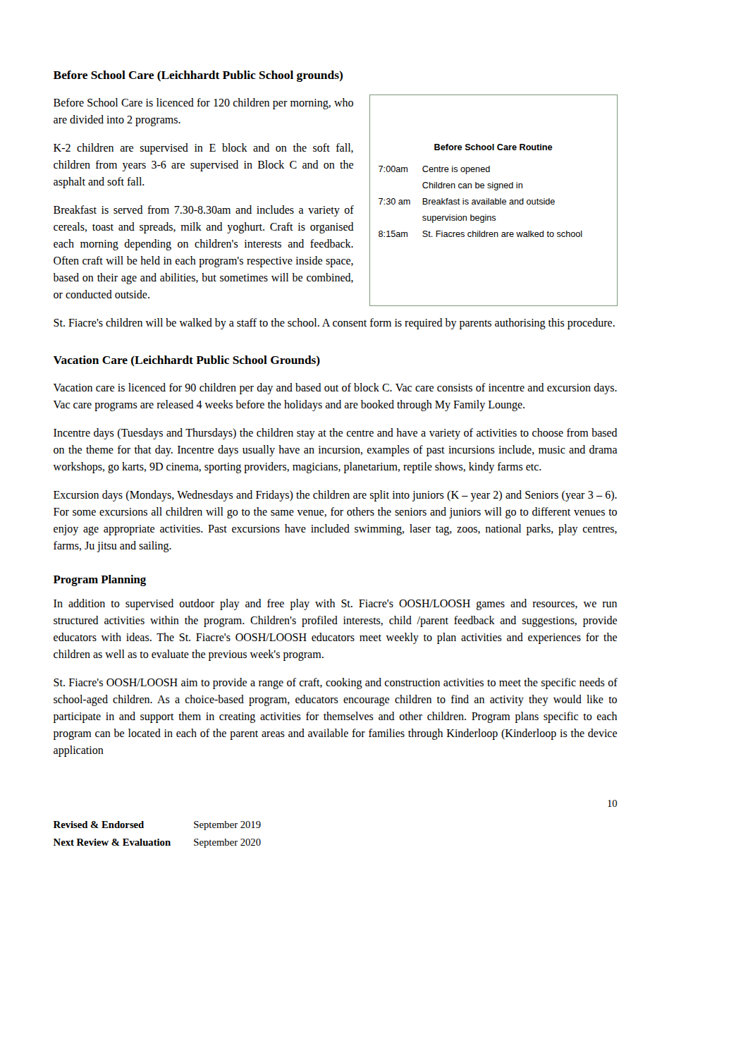Before School Care (Leichhardt Public School grounds)
Before School Care Routine
| 7:00am | Centre is opened |
| | Children can be signed in |
| 7:30 am | Breakfast is available and outside |
| | supervision begins |
| 8:15am | St. Fiacres children are walked to school |
Before School Care is licenced for 120 children per morning, who are divided into 2 programs.
K-2 children are supervised in E block and on the soft fall, children from years 3-6 are supervised in Block C and on the asphalt and soft fall.
Breakfast is served from 7.30-8.30am and includes a variety of cereals, toast and spreads, milk and yoghurt. Craft is organised each morning depending on children's interests and feedback. Often craft will be held in each program's respective inside space, based on their age and abilities, but sometimes will be combined, or conducted outside.
St. Fiacre's children will be walked by a staff to the school. A consent form is required by parents authorising this procedure.
Vacation Care (Leichhardt Public School Grounds)
Vacation care is licenced for 90 children per day and based out of block C. Vac care consists of incentre and excursion days. Vac care programs are released 4 weeks before the holidays and are booked through My Family Lounge.
Incentre days (Tuesdays and Thursdays) the children stay at the centre and have a variety of activities to choose from based on the theme for that day. Incentre days usually have an incursion, examples of past incursions include, music and drama workshops, go karts, 9D cinema, sporting providers, magicians, planetarium, reptile shows, kindy farms etc.
Excursion days (Mondays, Wednesdays and Fridays) the children are split into juniors (K – year 2) and Seniors (year 3 – 6). For some excursions all children will go to the same venue, for others the seniors and juniors will go to different venues to enjoy age appropriate activities. Past excursions have included swimming, laser tag, zoos, national parks, play centres, farms, Ju jitsu and sailing.
Program Planning
In addition to supervised outdoor play and free play with St. Fiacre's OOSH/LOOSH games and resources, we run structured activities within the program. Children's profiled interests, child /parent feedback and suggestions, provide educators with ideas. The St. Fiacre's OOSH/LOOSH educators meet weekly to plan activities and experiences for the children as well as to evaluate the previous week's program.
St. Fiacre's OOSH/LOOSH aim to provide a range of craft, cooking and construction activities to meet the specific needs of school-aged children. As a choice-based program, educators encourage children to find an activity they would like to participate in and support them in creating activities for themselves and other children. Program plans specific to each program can be located in each of the parent areas and available for families through Kinderloop (Kinderloop is the device application
10
| Revised & Endorsed | September 2019 |
| Next Review & Evaluation | September 2020 |